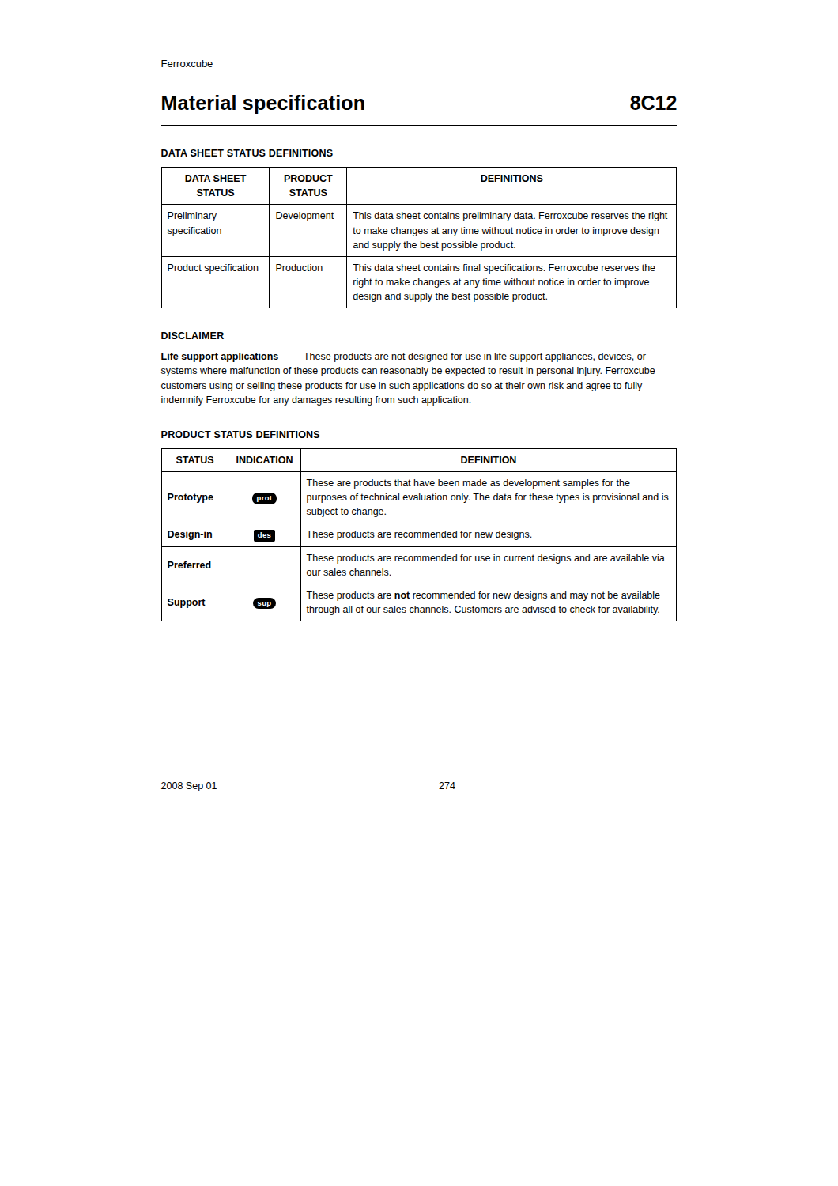Ferroxcube
Material specification
8C12
DATA SHEET STATUS DEFINITIONS
| DATA SHEET STATUS | PRODUCT STATUS | DEFINITIONS |
| --- | --- | --- |
| Preliminary specification | Development | This data sheet contains preliminary data. Ferroxcube reserves the right to make changes at any time without notice in order to improve design and supply the best possible product. |
| Product specification | Production | This data sheet contains final specifications. Ferroxcube reserves the right to make changes at any time without notice in order to improve design and supply the best possible product. |
DISCLAIMER
Life support applications —— These products are not designed for use in life support appliances, devices, or systems where malfunction of these products can reasonably be expected to result in personal injury. Ferroxcube customers using or selling these products for use in such applications do so at their own risk and agree to fully indemnify Ferroxcube for any damages resulting from such application.
PRODUCT STATUS DEFINITIONS
| STATUS | INDICATION | DEFINITION |
| --- | --- | --- |
| Prototype | prot | These are products that have been made as development samples for the purposes of technical evaluation only. The data for these types is provisional and is subject to change. |
| Design-in | des | These products are recommended for new designs. |
| Preferred | | These products are recommended for use in current designs and are available via our sales channels. |
| Support | sup | These products are not recommended for new designs and may not be available through all of our sales channels. Customers are advised to check for availability. |
2008 Sep 01
274